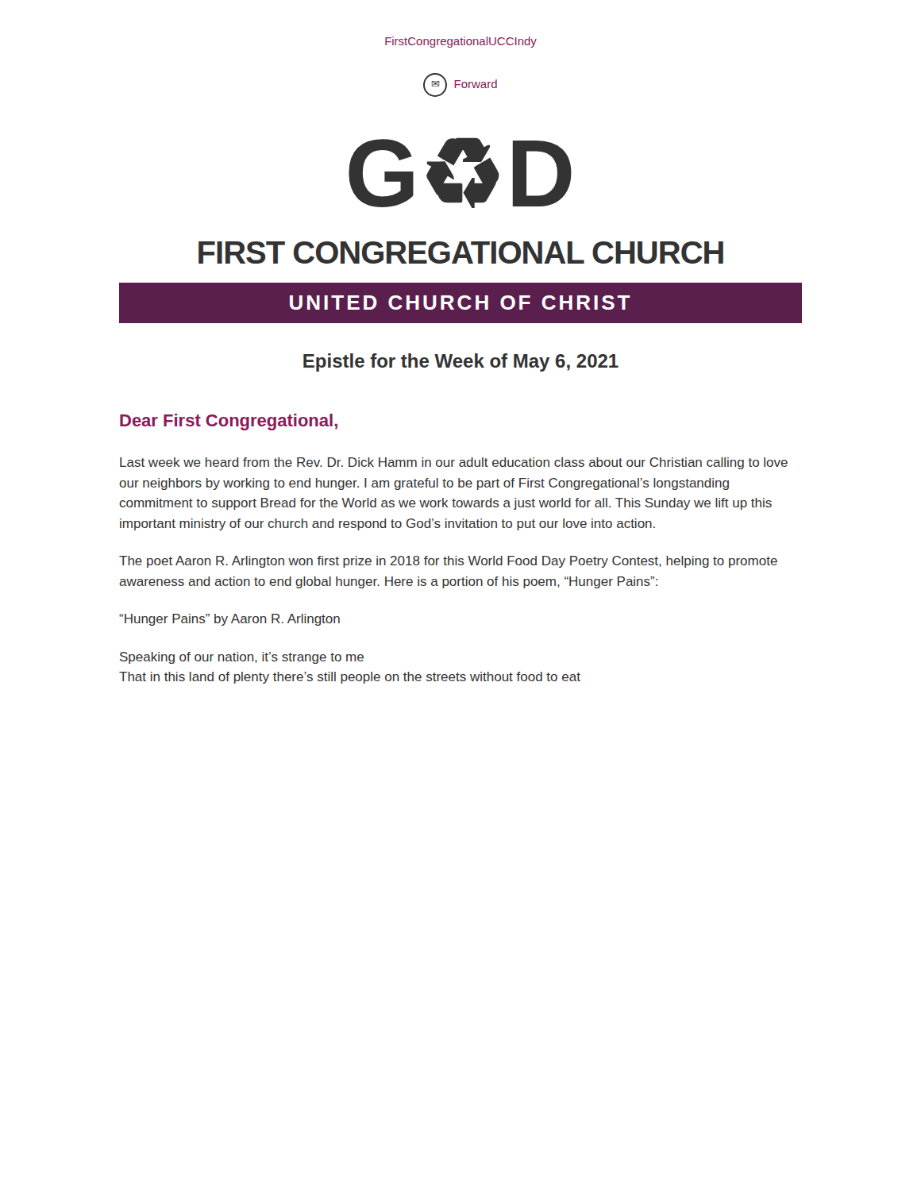FirstCongregationalUCCIndy
✉Forward
G♻D
FIRST CONGREGATIONAL CHURCH
UNITED CHURCH OF CHRIST
Epistle for the Week of May 6, 2021
Dear First Congregational,
Last week we heard from the Rev. Dr. Dick Hamm in our adult education class about our Christian calling to love our neighbors by working to end hunger. I am grateful to be part of First Congregational’s longstanding commitment to support Bread for the World as we work towards a just world for all. This Sunday we lift up this important ministry of our church and respond to God’s invitation to put our love into action.
The poet Aaron R. Arlington won first prize in 2018 for this World Food Day Poetry Contest, helping to promote awareness and action to end global hunger. Here is a portion of his poem, “Hunger Pains”:
“Hunger Pains” by Aaron R. Arlington
Speaking of our nation, it’s strange to me
That in this land of plenty there’s still people on the streets without food to eat